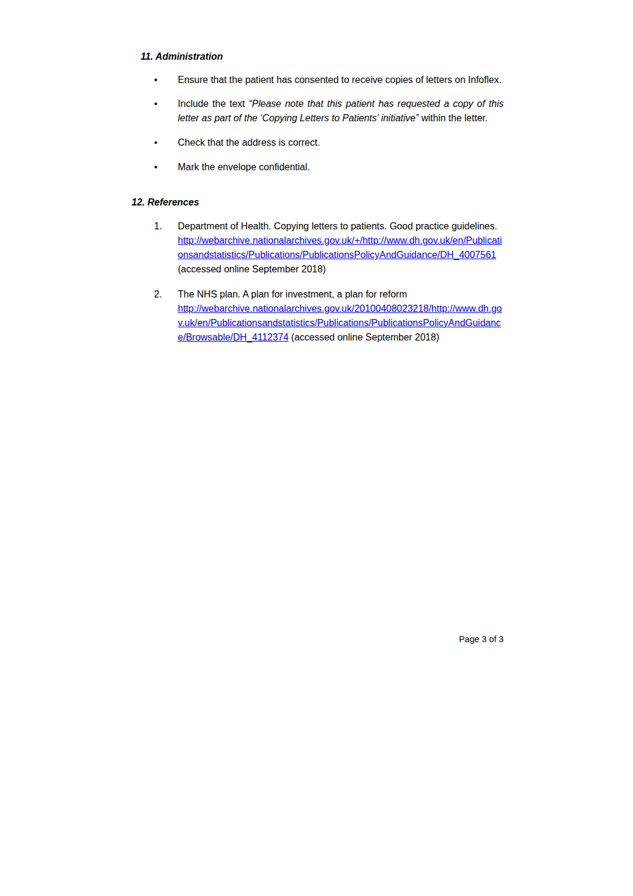11. Administration
Ensure that the patient has consented to receive copies of letters on Infoflex.
Include the text “Please note that this patient has requested a copy of this letter as part of the ‘Copying Letters to Patients’ initiative” within the letter.
Check that the address is correct.
Mark the envelope confidential.
12. References
Department of Health. Copying letters to patients. Good practice guidelines.
http://webarchive.nationalarchives.gov.uk/+/http://www.dh.gov.uk/en/Publicationsandstatistics/Publications/PublicationsPolicyAndGuidance/DH_4007561 (accessed online September 2018)
The NHS plan. A plan for investment, a plan for reform
http://webarchive.nationalarchives.gov.uk/20100408023218/http://www.dh.gov.uk/en/Publicationsandstatistics/Publications/PublicationsPolicyAndGuidance/Browsable/DH_4112374 (accessed online September 2018)
Page 3 of 3